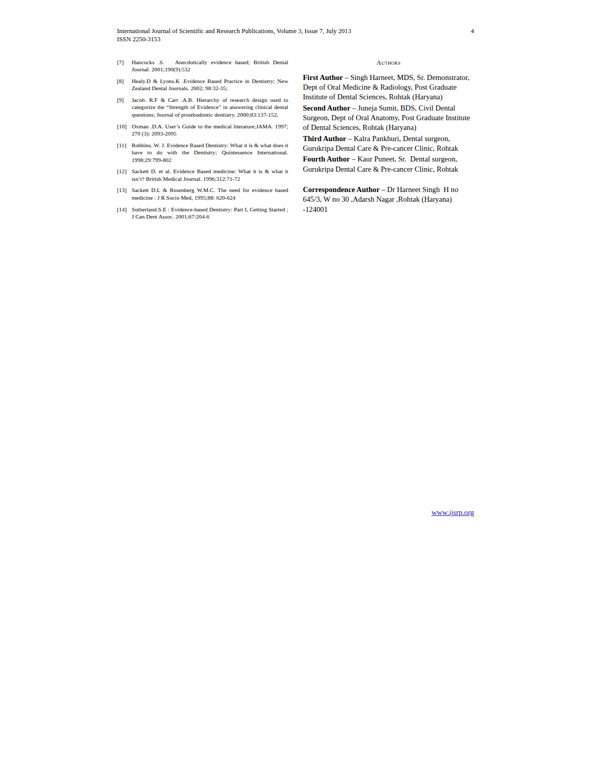4 International Journal of Scientific and Research Publications, Volume 3, Issue 7, July 2013
ISSN 2250-3153
[7] Hancocks .S. Anecdotically evidence based; British Dental Journal. 2001;190(9):532
[8] Healy.D & Lyons.K .Evidence Based Practice in Dentistry; New Zealand Dental Journals. 2002; 98:32-35;
[9] Jacob. R.F & Carr .A.B. Hierarchy of research design used to categorize the “Strength of Evidence” in answering clinical dental questions; Journal of prosthodontic dentistry. 2000;83:137-152,
[10] Oxman .D.A. User’s Guide to the medical literature;JAMA. 1997; 270 (3): 2093-2095
[11] Robbins. W. J. Evidence Based Dentistry: What it is & what does it have to do with the Dentistry; Quintessence International. 1998;29:799-802
[12] Sackett D. et al. Evidence Based medicine: What it is & what it isn’t? British Medical Journal. 1996;312:71-72
[13] Sackett D.L & Rosenberg W.M.C. The need for evidence based medicine : J R Socio Med, 1995;88: 620-624
[14] Sutherland.S.E : Evidence-based Dentistry: Part I, Getting Started ; J Can Dent Assoc. 2001;67:204-6
Authors
First Author – Singh Harneet, MDS, Sr. Demonstrator, Dept of Oral Medicine & Radiology, Post Graduate Institute of Dental Sciences, Rohtak (Haryana)
Second Author – Juneja Sumit, BDS, Civil Dental Surgeon, Dept of Oral Anatomy, Post Graduate Institute of Dental Sciences, Rohtak (Haryana)
Third Author – Kalra Pankhuri, Dental surgeon, Gurukripa Dental Care & Pre-cancer Clinic, Rohtak
Fourth Author – Kaur Puneet, Sr. Dental surgeon, Gurukripa Dental Care & Pre-cancer Clinic, Rohtak
Correspondence Author – Dr Harneet Singh H no 645/3, W no 30 ,Adarsh Nagar ,Rohtak (Haryana) -124001
www.ijsrp.org